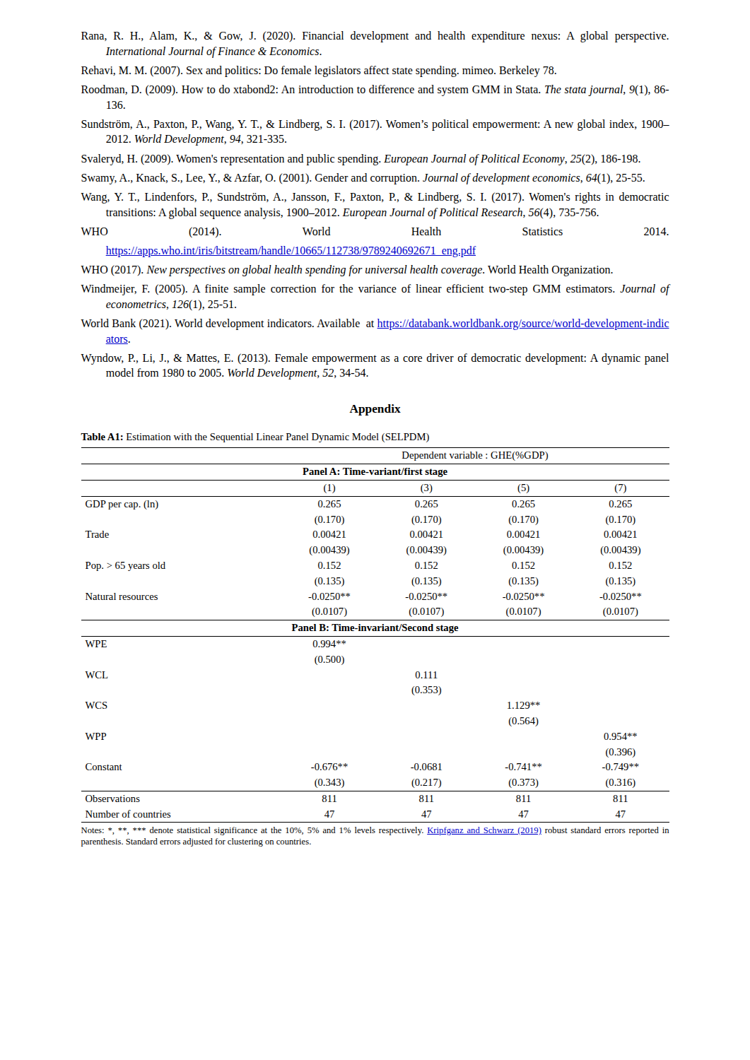Rana, R. H., Alam, K., & Gow, J. (2020). Financial development and health expenditure nexus: A global perspective. International Journal of Finance & Economics.
Rehavi, M. M. (2007). Sex and politics: Do female legislators affect state spending. mimeo. Berkeley 78.
Roodman, D. (2009). How to do xtabond2: An introduction to difference and system GMM in Stata. The stata journal, 9(1), 86-136.
Sundström, A., Paxton, P., Wang, Y. T., & Lindberg, S. I. (2017). Women’s political empowerment: A new global index, 1900–2012. World Development, 94, 321-335.
Svaleryd, H. (2009). Women's representation and public spending. European Journal of Political Economy, 25(2), 186-198.
Swamy, A., Knack, S., Lee, Y., & Azfar, O. (2001). Gender and corruption. Journal of development economics, 64(1), 25-55.
Wang, Y. T., Lindenfors, P., Sundström, A., Jansson, F., Paxton, P., & Lindberg, S. I. (2017). Women's rights in democratic transitions: A global sequence analysis, 1900–2012. European Journal of Political Research, 56(4), 735-756.
WHO(2014). World Health Statistics 2014.
https://apps.who.int/iris/bitstream/handle/10665/112738/9789240692671_eng.pdf
WHO (2017). New perspectives on global health spending for universal health coverage. World Health Organization.
Windmeijer, F. (2005). A finite sample correction for the variance of linear efficient two-step GMM estimators. Journal of econometrics, 126(1), 25-51.
World Bank (2021). World development indicators. Available at https://databank.worldbank.org/source/world-development-indicators.
Wyndow, P., Li, J., & Mattes, E. (2013). Female empowerment as a core driver of democratic development: A dynamic panel model from 1980 to 2005. World Development, 52, 34-54.
Appendix
Table A1: Estimation with the Sequential Linear Panel Dynamic Model (SELPDM)
| | Dependent variable : GHE(%GDP) |
| Panel A: Time-variant/first stage |
| | (1) | (3) | (5) | (7) |
| GDP per cap. (ln) | 0.265 | 0.265 | 0.265 | 0.265 |
| | (0.170) | (0.170) | (0.170) | (0.170) |
| Trade | 0.00421 | 0.00421 | 0.00421 | 0.00421 |
| | (0.00439) | (0.00439) | (0.00439) | (0.00439) |
| Pop. > 65 years old | 0.152 | 0.152 | 0.152 | 0.152 |
| | (0.135) | (0.135) | (0.135) | (0.135) |
| Natural resources | -0.0250** | -0.0250** | -0.0250** | -0.0250** |
| | (0.0107) | (0.0107) | (0.0107) | (0.0107) |
| Panel B: Time-invariant/Second stage |
| WPE | 0.994** | | | |
| | (0.500) | | | |
| WCL | | 0.111 | | |
| | | (0.353) | | |
| WCS | | | 1.129** | |
| | | | (0.564) | |
| WPP | | | | 0.954** |
| | | | | (0.396) |
| Constant | -0.676** | -0.0681 | -0.741** | -0.749** |
| | (0.343) | (0.217) | (0.373) | (0.316) |
| Observations | 811 | 811 | 811 | 811 |
| Number of countries | 47 | 47 | 47 | 47 |
Notes: *, **, *** denote statistical significance at the 10%, 5% and 1% levels respectively. Kripfganz and Schwarz (2019) robust standard errors reported in parenthesis. Standard errors adjusted for clustering on countries.